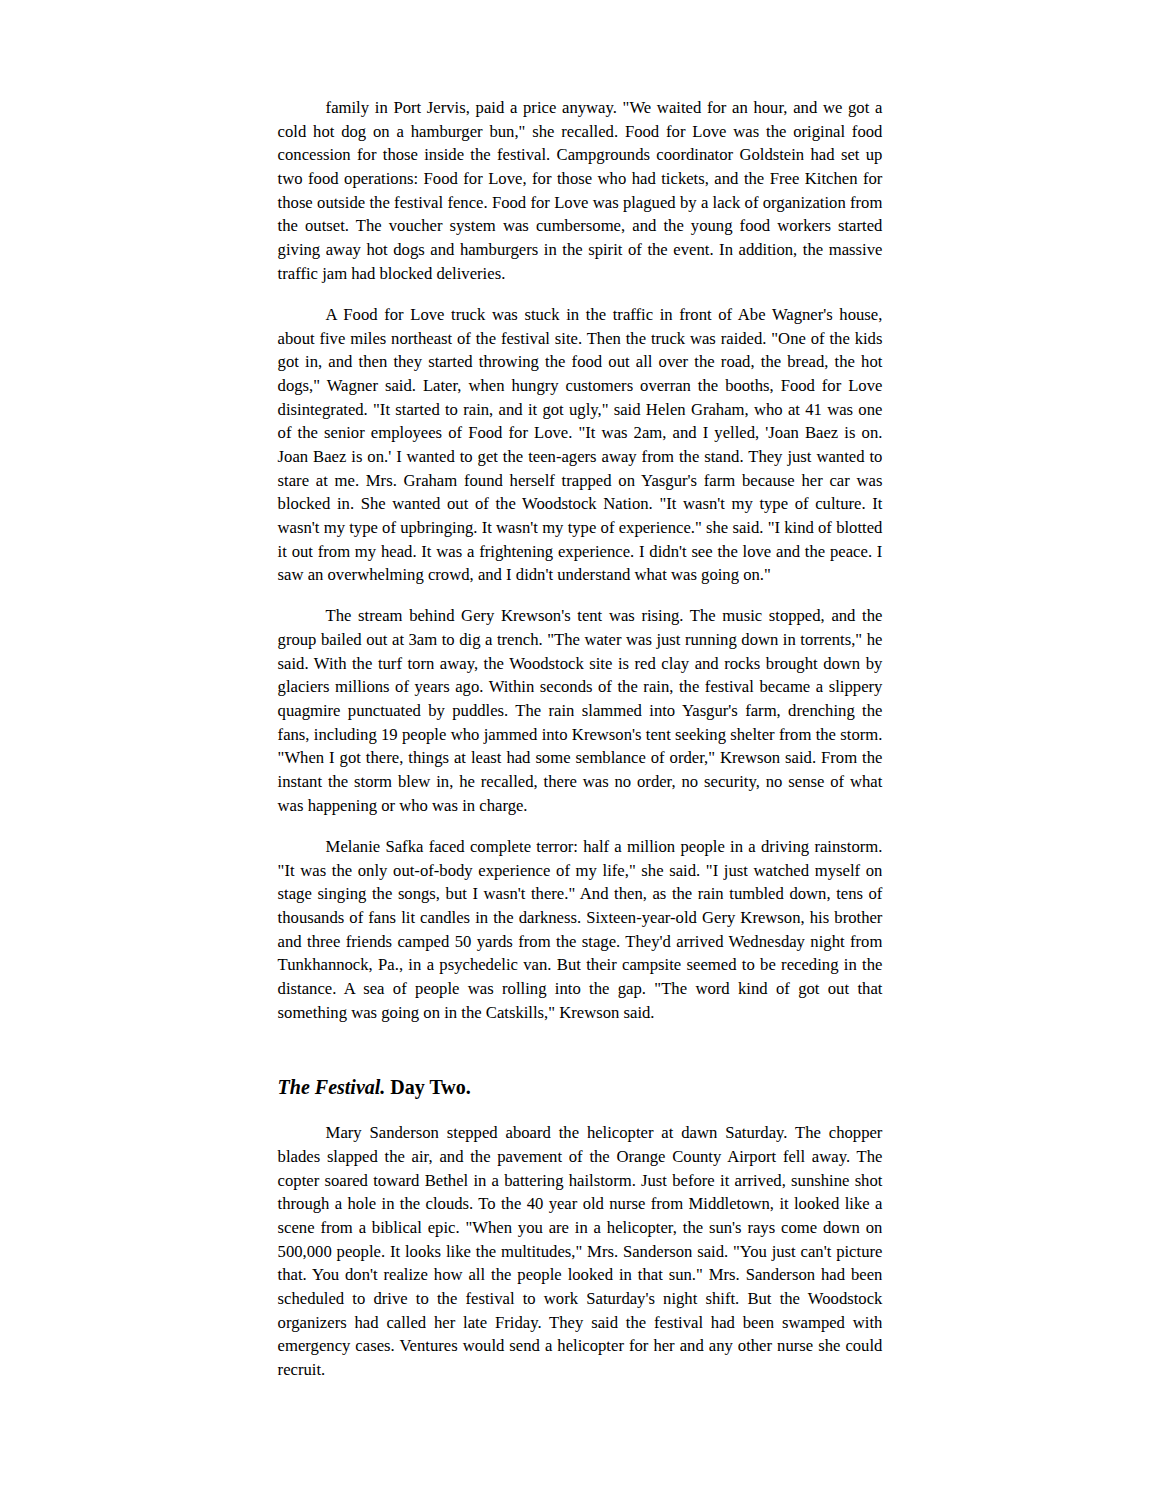family in Port Jervis, paid a price anyway. "We waited for an hour, and we got a cold hot dog on a hamburger bun," she recalled. Food for Love was the original food concession for those inside the festival. Campgrounds coordinator Goldstein had set up two food operations: Food for Love, for those who had tickets, and the Free Kitchen for those outside the festival fence. Food for Love was plagued by a lack of organization from the outset. The voucher system was cumbersome, and the young food workers started giving away hot dogs and hamburgers in the spirit of the event. In addition, the massive traffic jam had blocked deliveries.
A Food for Love truck was stuck in the traffic in front of Abe Wagner's house, about five miles northeast of the festival site. Then the truck was raided. "One of the kids got in, and then they started throwing the food out all over the road, the bread, the hot dogs," Wagner said. Later, when hungry customers overran the booths, Food for Love disintegrated. "It started to rain, and it got ugly," said Helen Graham, who at 41 was one of the senior employees of Food for Love. "It was 2am, and I yelled, 'Joan Baez is on. Joan Baez is on.' I wanted to get the teen-agers away from the stand. They just wanted to stare at me. Mrs. Graham found herself trapped on Yasgur's farm because her car was blocked in. She wanted out of the Woodstock Nation. "It wasn't my type of culture. It wasn't my type of upbringing. It wasn't my type of experience." she said. "I kind of blotted it out from my head. It was a frightening experience. I didn't see the love and the peace. I saw an overwhelming crowd, and I didn't understand what was going on."
The stream behind Gery Krewson's tent was rising. The music stopped, and the group bailed out at 3am to dig a trench. "The water was just running down in torrents," he said. With the turf torn away, the Woodstock site is red clay and rocks brought down by glaciers millions of years ago. Within seconds of the rain, the festival became a slippery quagmire punctuated by puddles. The rain slammed into Yasgur's farm, drenching the fans, including 19 people who jammed into Krewson's tent seeking shelter from the storm. "When I got there, things at least had some semblance of order," Krewson said. From the instant the storm blew in, he recalled, there was no order, no security, no sense of what was happening or who was in charge.
Melanie Safka faced complete terror: half a million people in a driving rainstorm. "It was the only out-of-body experience of my life," she said. "I just watched myself on stage singing the songs, but I wasn't there." And then, as the rain tumbled down, tens of thousands of fans lit candles in the darkness. Sixteen-year-old Gery Krewson, his brother and three friends camped 50 yards from the stage. They'd arrived Wednesday night from Tunkhannock, Pa., in a psychedelic van. But their campsite seemed to be receding in the distance. A sea of people was rolling into the gap. "The word kind of got out that something was going on in the Catskills," Krewson said.
The Festival. Day Two.
Mary Sanderson stepped aboard the helicopter at dawn Saturday. The chopper blades slapped the air, and the pavement of the Orange County Airport fell away. The copter soared toward Bethel in a battering hailstorm. Just before it arrived, sunshine shot through a hole in the clouds. To the 40 year old nurse from Middletown, it looked like a scene from a biblical epic. "When you are in a helicopter, the sun's rays come down on 500,000 people. It looks like the multitudes," Mrs. Sanderson said. "You just can't picture that. You don't realize how all the people looked in that sun." Mrs. Sanderson had been scheduled to drive to the festival to work Saturday's night shift. But the Woodstock organizers had called her late Friday. They said the festival had been swamped with emergency cases. Ventures would send a helicopter for her and any other nurse she could recruit.